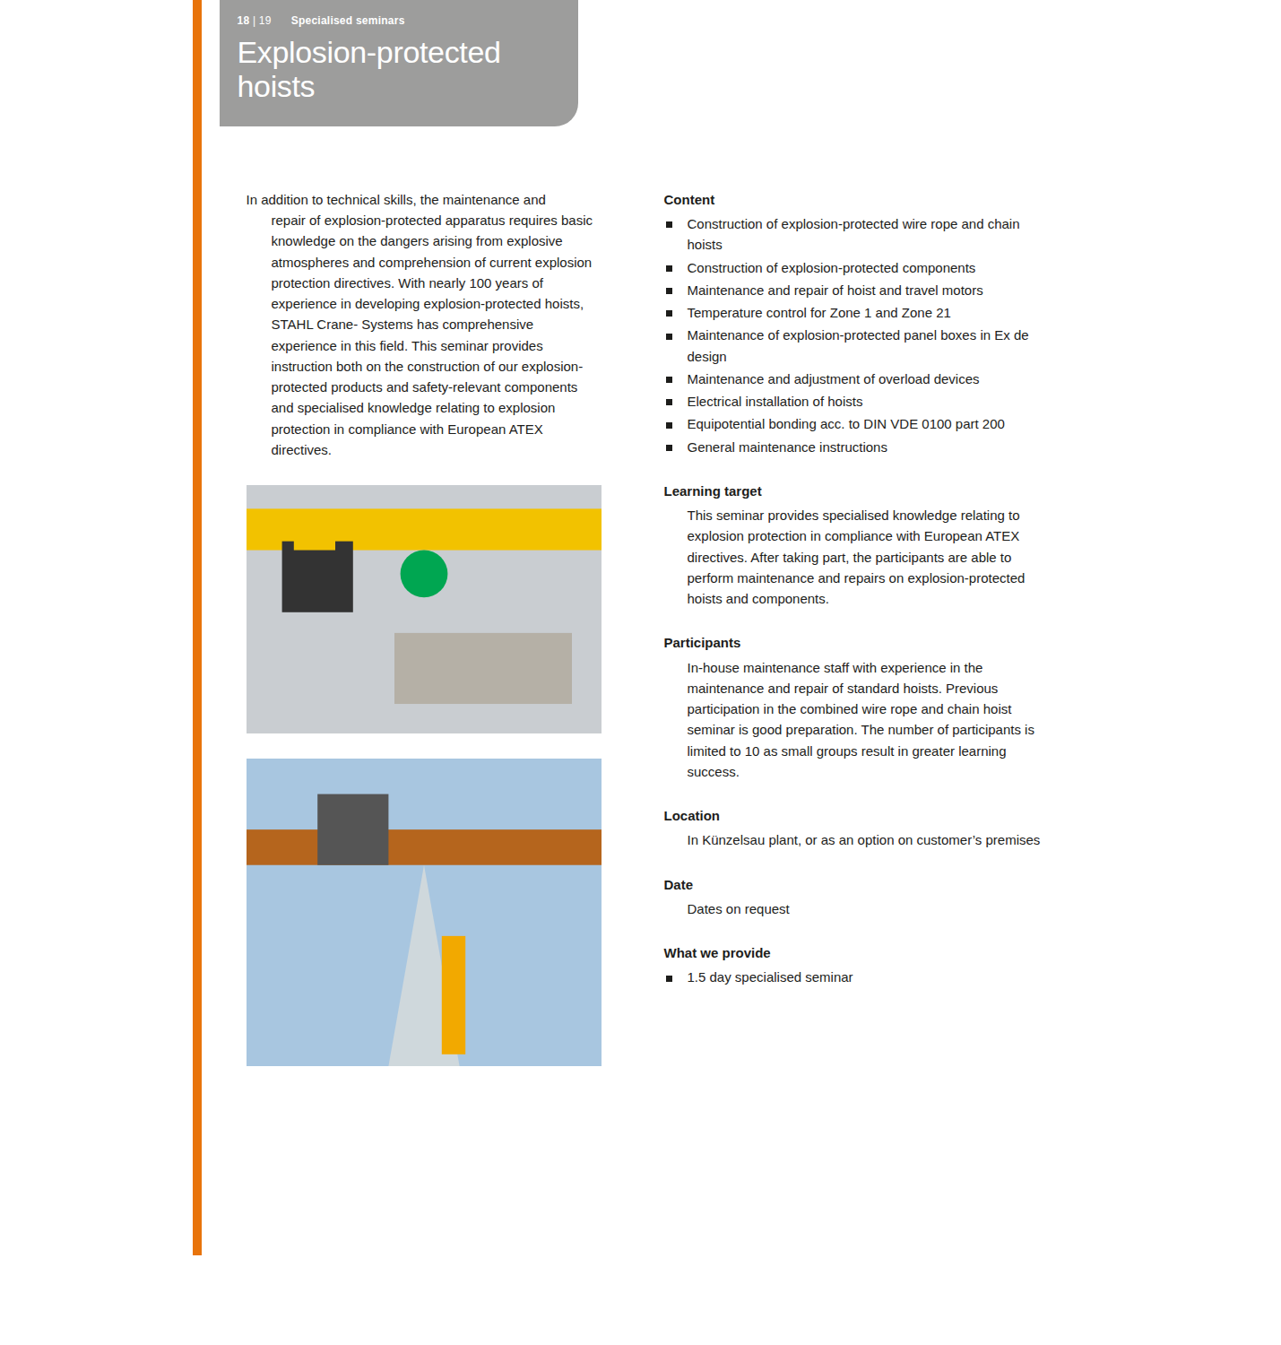18 | 19 Specialised seminars
Explosion-protected
hoists
In addition to technical skills, the maintenance and repair of explosion-protected apparatus requires basic knowledge on the dangers arising from explosive atmospheres and comprehension of current explosion protection directives. With nearly 100 years of experience in developing explosion-protected hoists, STAHL Crane- Systems has comprehensive experience in this field. This seminar provides instruction both on the construction of our explosion-protected products and safety-relevant components and specialised knowledge relating to explosion protection in compliance with European ATEX directives.
Content
Construction of explosion-protected wire rope and chain hoists
Construction of explosion-protected components
Maintenance and repair of hoist and travel motors
Temperature control for Zone 1 and Zone 21
Maintenance of explosion-protected panel boxes in Ex de design
Maintenance and adjustment of overload devices
Electrical installation of hoists
Equipotential bonding acc. to DIN VDE 0100 part 200
General maintenance instructions
Learning target
This seminar provides specialised knowledge relating to explosion protection in compliance with European ATEX directives. After taking part, the participants are able to perform maintenance and repairs on explosion-protected hoists and components.
Participants
In-house maintenance staff with experience in the maintenance and repair of standard hoists. Previous participation in the combined wire rope and chain hoist seminar is good preparation. The number of participants is limited to 10 as small groups result in greater learning success.
Location
In Künzelsau plant, or as an option on customer’s premises
Date
Dates on request
What we provide
1.5 day specialised seminar